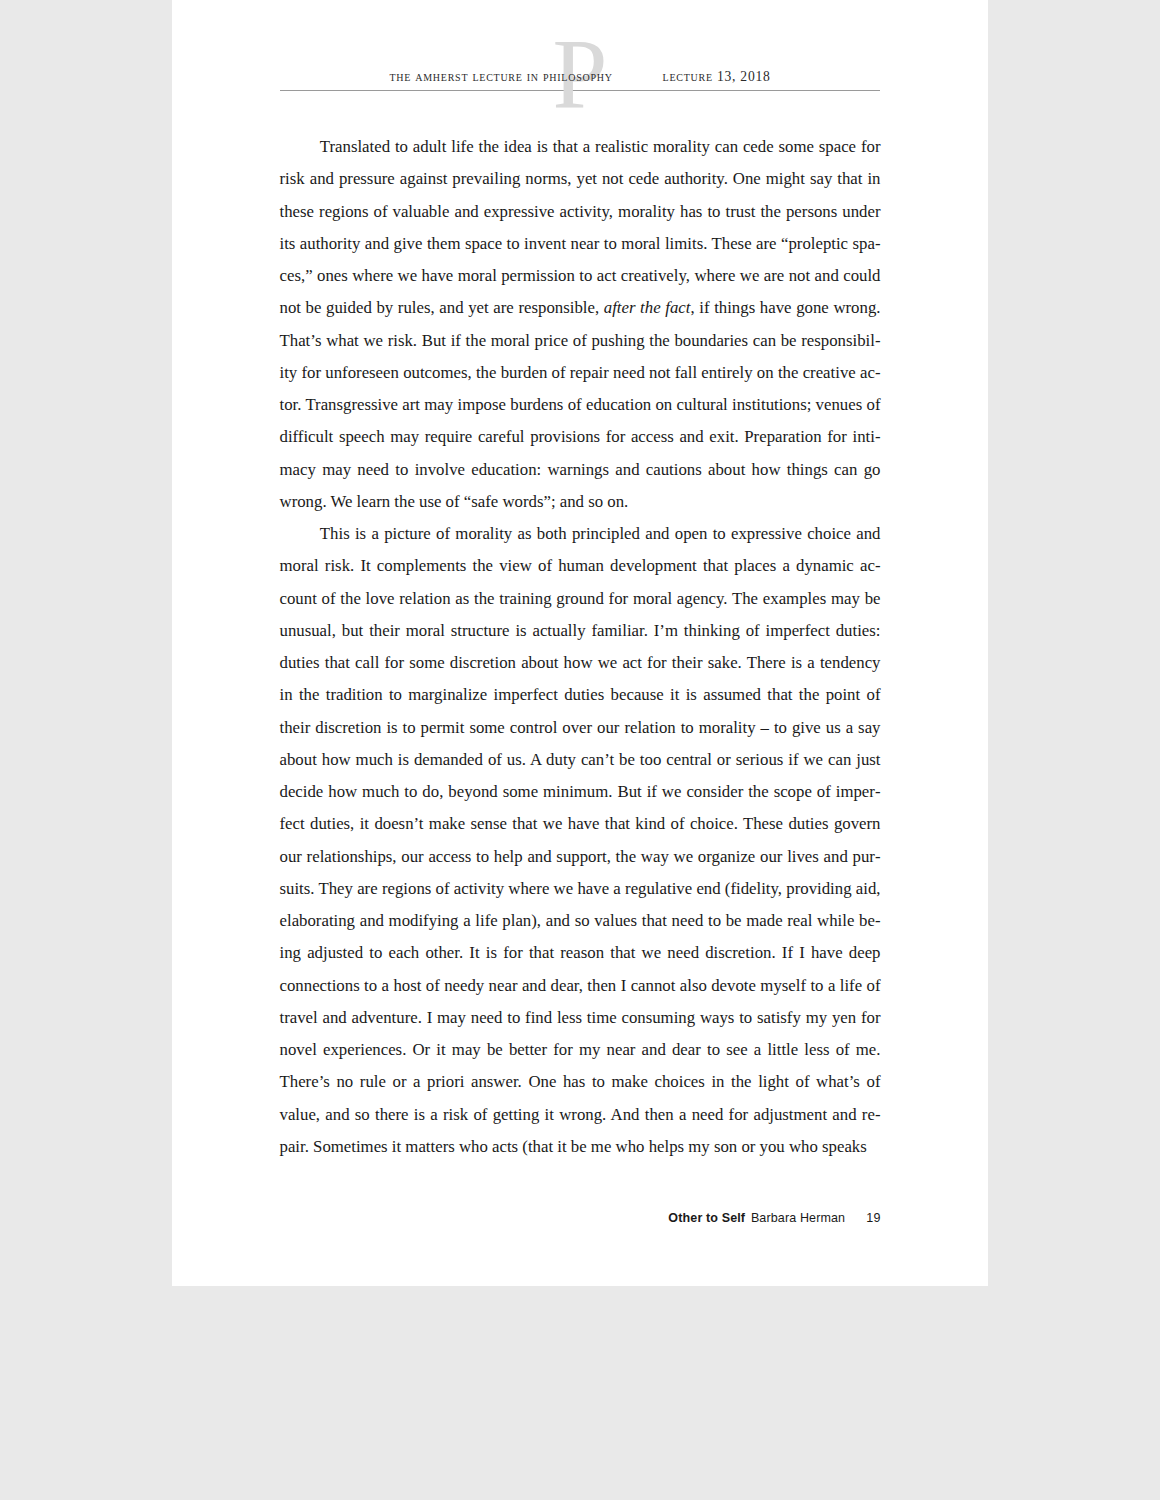P
The Amherst Lecture in Philosophy Lecture 13, 2018
Translated to adult life the idea is that a realistic morality can cede some space for risk and pressure against prevailing norms, yet not cede authority. One might say that in these regions of valuable and expressive activity, morality has to trust the persons under its authority and give them space to invent near to moral limits. These are “proleptic spaces,” ones where we have moral permission to act creatively, where we are not and could not be guided by rules, and yet are responsible, after the fact, if things have gone wrong. That’s what we risk. But if the moral price of pushing the boundaries can be responsibility for unforeseen outcomes, the burden of repair need not fall entirely on the creative actor. Transgressive art may impose burdens of education on cultural institutions; venues of difficult speech may require careful provisions for access and exit. Preparation for intimacy may need to involve education: warnings and cautions about how things can go wrong. We learn the use of “safe words”; and so on.
This is a picture of morality as both principled and open to expressive choice and moral risk. It complements the view of human development that places a dynamic account of the love relation as the training ground for moral agency. The examples may be unusual, but their moral structure is actually familiar. I’m thinking of imperfect duties: duties that call for some discretion about how we act for their sake. There is a tendency in the tradition to marginalize imperfect duties because it is assumed that the point of their discretion is to permit some control over our relation to morality – to give us a say about how much is demanded of us. A duty can’t be too central or serious if we can just decide how much to do, beyond some minimum. But if we consider the scope of imperfect duties, it doesn’t make sense that we have that kind of choice. These duties govern our relationships, our access to help and support, the way we organize our lives and pursuits. They are regions of activity where we have a regulative end (fidelity, providing aid, elaborating and modifying a life plan), and so values that need to be made real while being adjusted to each other. It is for that reason that we need discretion. If I have deep connections to a host of needy near and dear, then I cannot also devote myself to a life of travel and adventure. I may need to find less time consuming ways to satisfy my yen for novel experiences. Or it may be better for my near and dear to see a little less of me. There’s no rule or a priori answer. One has to make choices in the light of what’s of value, and so there is a risk of getting it wrong. And then a need for adjustment and repair. Sometimes it matters who acts (that it be me who helps my son or you who speaks
Other to Self Barbara Herman 19